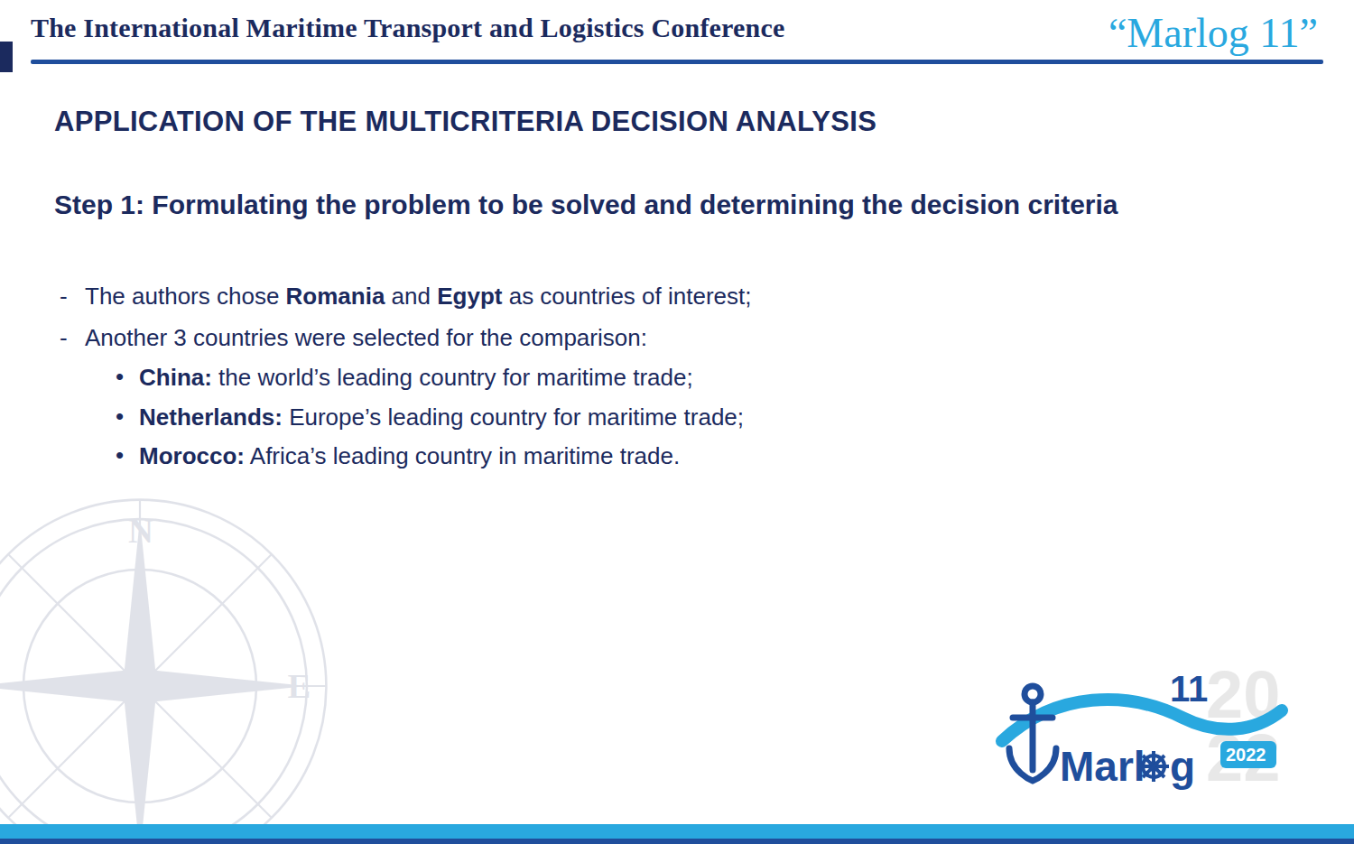N S W E
The International Maritime Transport and Logistics Conference
“Marlog 11”
Application of the Multicriteria Decision Analysis
Step 1: Formulating the problem to be solved and determining the decision criteria
The authors chose Romania and Egypt as countries of interest;
Another 3 countries were selected for the comparison:
China: the world’s leading country for maritime trade;
Netherlands: Europe’s leading country for maritime trade;
Morocco: Africa’s leading country in maritime trade.
20 22 11 Marl g 2022